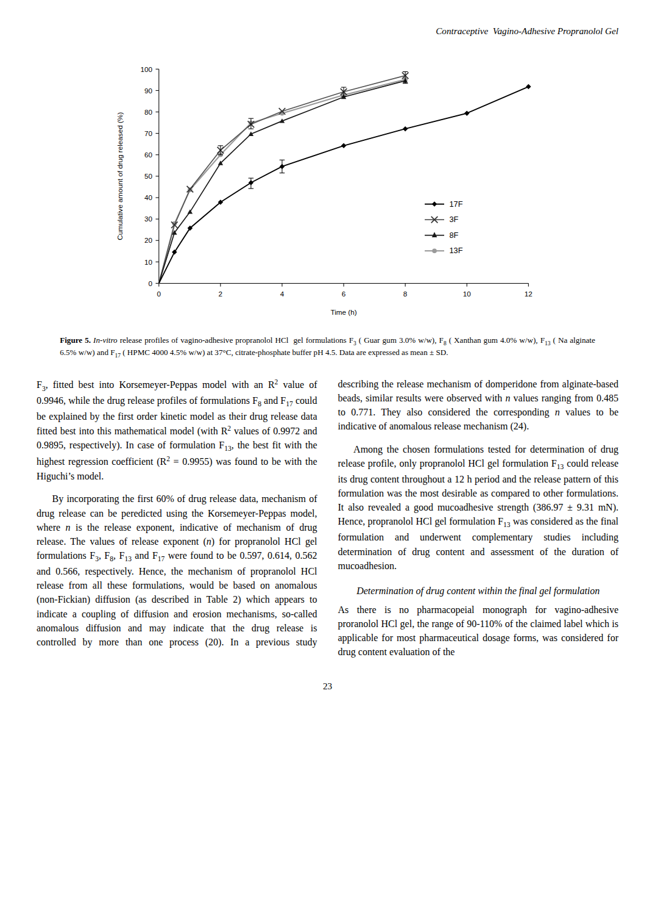Contraceptive Vagino-Adhesive Propranolol Gel
100 90 80 70 60 50 40 30 20 10 0 0 2 4 6 8 10 12 Time (h) Cumulative amount of drug released (%) 17F 3F 8F 13F
Figure 5. In-vitro release profiles of vagino-adhesive propranolol HCl gel formulations F3 ( Guar gum 3.0% w/w), F8 ( Xanthan gum 4.0% w/w), F13 ( Na alginate 6.5% w/w) and F17 ( HPMC 4000 4.5% w/w) at 37°C, citrate-phosphate buffer pH 4.5. Data are expressed as mean ± SD.
F3, fitted best into Korsemeyer-Peppas model with an R2 value of 0.9946, while the drug release profiles of formulations F8 and F17 could be explained by the first order kinetic model as their drug release data fitted best into this mathematical model (with R2 values of 0.9972 and 0.9895, respectively). In case of formulation F13, the best fit with the highest regression coefficient (R2 = 0.9955) was found to be with the Higuchi’s model.
By incorporating the first 60% of drug release data, mechanism of drug release can be peredicted using the Korsemeyer-Peppas model, where n is the release exponent, indicative of mechanism of drug release. The values of release exponent (n) for propranolol HCl gel formulations F3, F8, F13 and F17 were found to be 0.597, 0.614, 0.562 and 0.566, respectively. Hence, the mechanism of propranolol HCl release from all these formulations, would be based on anomalous (non-Fickian) diffusion (as described in Table 2) which appears to indicate a coupling of diffusion and erosion mechanisms, so-called anomalous diffusion and may indicate that the drug release is controlled by more than one process (20). In a previous study describing the release mechanism of domperidone from alginate-based beads, similar results were observed with n values ranging from 0.485 to 0.771. They also considered the corresponding n values to be indicative of anomalous release mechanism (24).
Among the chosen formulations tested for determination of drug release profile, only propranolol HCl gel formulation F13 could release its drug content throughout a 12 h period and the release pattern of this formulation was the most desirable as compared to other formulations. It also revealed a good mucoadhesive strength (386.97 ± 9.31 mN). Hence, propranolol HCl gel formulation F13 was considered as the final formulation and underwent complementary studies including determination of drug content and assessment of the duration of mucoadhesion.
Determination of drug content within the final gel formulation
As there is no pharmacopeial monograph for vagino-adhesive proranolol HCl gel, the range of 90-110% of the claimed label which is applicable for most pharmaceutical dosage forms, was considered for drug content evaluation of the
23